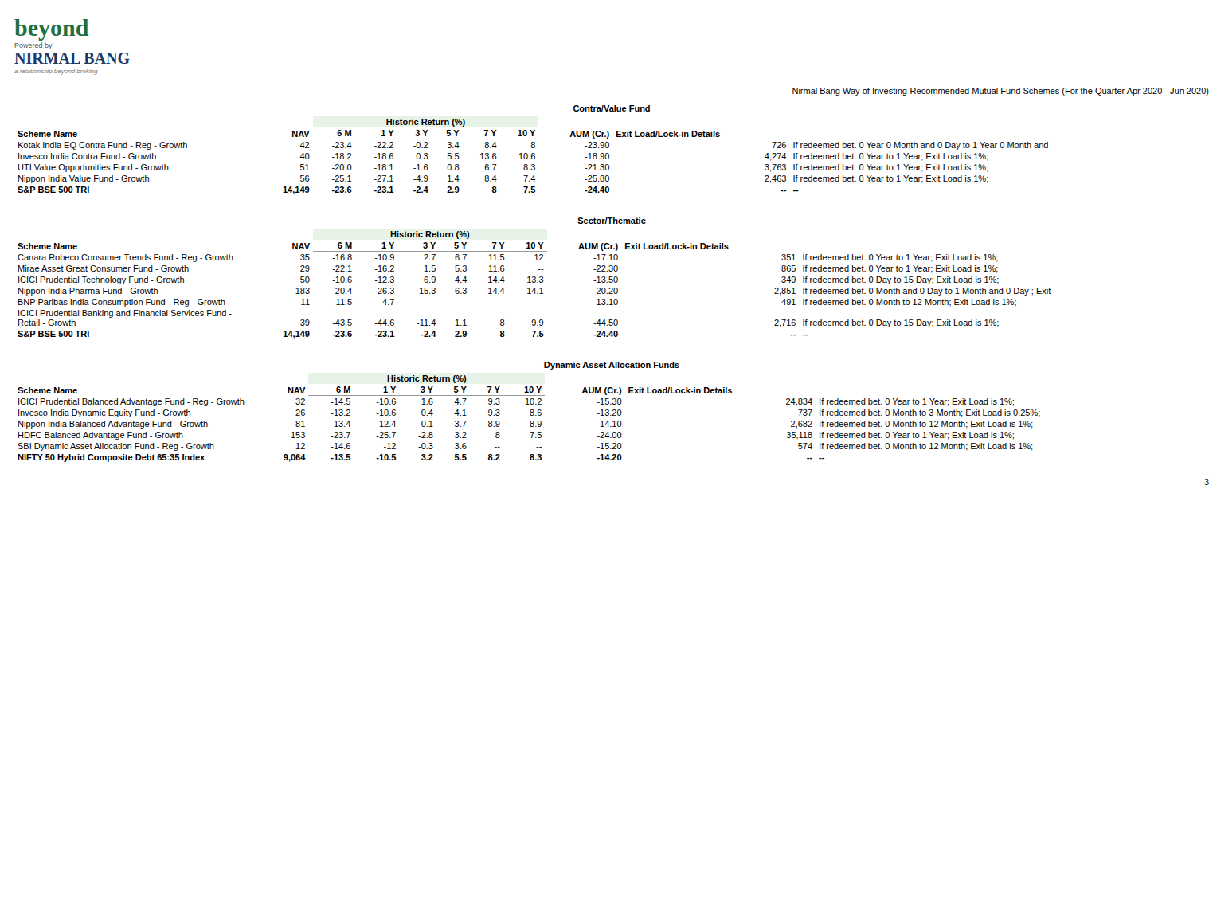beyond
Powered by
NIRMAL BANG
a relationship beyond broking
Nirmal Bang Way of Investing-Recommended Mutual Fund Schemes (For the Quarter Apr 2020 - Jun 2020)
Contra/Value Fund
| Scheme Name | NAV | Historic Return (%) | AUM (Cr.) | Exit Load/Lock-in Details |
| --- | --- | --- | --- | --- |
| 6 M | 1 Y | 3 Y | 5 Y | 7 Y | 10 Y |
| Kotak India EQ Contra Fund - Reg - Growth | 42 | -23.4 | -22.2 | -0.2 | 3.4 | 8.4 | 8 | -23.90 | 726 | If redeemed bet. 0 Year 0 Month and 0 Day to 1 Year 0 Month and |
| Invesco India Contra Fund - Growth | 40 | -18.2 | -18.6 | 0.3 | 5.5 | 13.6 | 10.6 | -18.90 | 4,274 | If redeemed bet. 0 Year to 1 Year; Exit Load is 1%; |
| UTI Value Opportunities Fund - Growth | 51 | -20.0 | -18.1 | -1.6 | 0.8 | 6.7 | 8.3 | -21.30 | 3,763 | If redeemed bet. 0 Year to 1 Year; Exit Load is 1%; |
| Nippon India Value Fund - Growth | 56 | -25.1 | -27.1 | -4.9 | 1.4 | 8.4 | 7.4 | -25.80 | 2,463 | If redeemed bet. 0 Year to 1 Year; Exit Load is 1%; |
| S&P BSE 500 TRI | 14,149 | -23.6 | -23.1 | -2.4 | 2.9 | 8 | 7.5 | -24.40 | -- | -- |
Sector/Thematic
| Scheme Name | NAV | Historic Return (%) | AUM (Cr.) | Exit Load/Lock-in Details |
| --- | --- | --- | --- | --- |
| 6 M | 1 Y | 3 Y | 5 Y | 7 Y | 10 Y |
| Canara Robeco Consumer Trends Fund - Reg - Growth | 35 | -16.8 | -10.9 | 2.7 | 6.7 | 11.5 | 12 | -17.10 | 351 | If redeemed bet. 0 Year to 1 Year; Exit Load is 1%; |
| Mirae Asset Great Consumer Fund - Growth | 29 | -22.1 | -16.2 | 1.5 | 5.3 | 11.6 | -- | -22.30 | 865 | If redeemed bet. 0 Year to 1 Year; Exit Load is 1%; |
| ICICI Prudential Technology Fund - Growth | 50 | -10.6 | -12.3 | 6.9 | 4.4 | 14.4 | 13.3 | -13.50 | 349 | If redeemed bet. 0 Day to 15 Day; Exit Load is 1%; |
| Nippon India Pharma Fund - Growth | 183 | 20.4 | 26.3 | 15.3 | 6.3 | 14.4 | 14.1 | 20.20 | 2,851 | If redeemed bet. 0 Month and 0 Day to 1 Month and 0 Day ; Exit |
| BNP Paribas India Consumption Fund - Reg - Growth | 11 | -11.5 | -4.7 | -- | -- | -- | -- | -13.10 | 491 | If redeemed bet. 0 Month to 12 Month; Exit Load is 1%; |
| ICICI Prudential Banking and Financial Services Fund - Retail - Growth | 39 | -43.5 | -44.6 | -11.4 | 1.1 | 8 | 9.9 | -44.50 | 2,716 | If redeemed bet. 0 Day to 15 Day; Exit Load is 1%; |
| S&P BSE 500 TRI | 14,149 | -23.6 | -23.1 | -2.4 | 2.9 | 8 | 7.5 | -24.40 | -- | -- |
Dynamic Asset Allocation Funds
| Scheme Name | NAV | Historic Return (%) | AUM (Cr.) | Exit Load/Lock-in Details |
| --- | --- | --- | --- | --- |
| 6 M | 1 Y | 3 Y | 5 Y | 7 Y | 10 Y |
| ICICI Prudential Balanced Advantage Fund - Reg - Growth | 32 | -14.5 | -10.6 | 1.6 | 4.7 | 9.3 | 10.2 | -15.30 | 24,834 | If redeemed bet. 0 Year to 1 Year; Exit Load is 1%; |
| Invesco India Dynamic Equity Fund - Growth | 26 | -13.2 | -10.6 | 0.4 | 4.1 | 9.3 | 8.6 | -13.20 | 737 | If redeemed bet. 0 Month to 3 Month; Exit Load is 0.25%; |
| Nippon India Balanced Advantage Fund - Growth | 81 | -13.4 | -12.4 | 0.1 | 3.7 | 8.9 | 8.9 | -14.10 | 2,682 | If redeemed bet. 0 Month to 12 Month; Exit Load is 1%; |
| HDFC Balanced Advantage Fund - Growth | 153 | -23.7 | -25.7 | -2.8 | 3.2 | 8 | 7.5 | -24.00 | 35,118 | If redeemed bet. 0 Year to 1 Year; Exit Load is 1%; |
| SBI Dynamic Asset Allocation Fund - Reg - Growth | 12 | -14.6 | -12 | -0.3 | 3.6 | -- | -- | -15.20 | 574 | If redeemed bet. 0 Month to 12 Month; Exit Load is 1%; |
| NIFTY 50 Hybrid Composite Debt 65:35 Index | 9,064 | -13.5 | -10.5 | 3.2 | 5.5 | 8.2 | 8.3 | -14.20 | -- | -- |
3